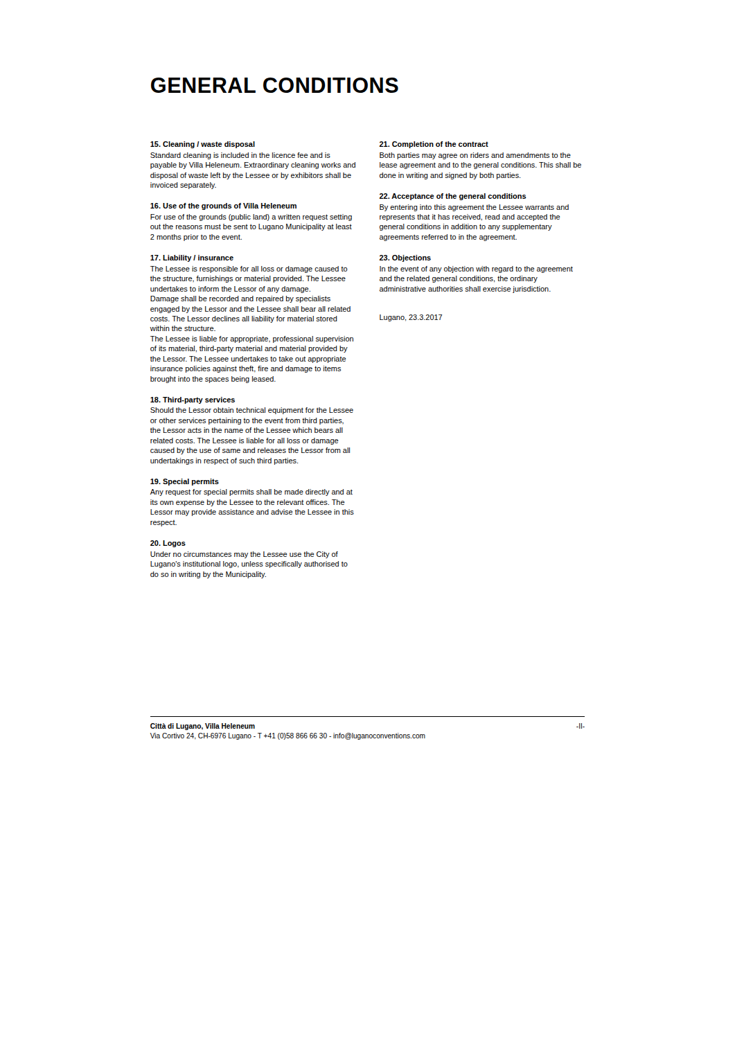GENERAL CONDITIONS
15. Cleaning / waste disposal
Standard cleaning is included in the licence fee and is payable by Villa Heleneum. Extraordinary cleaning works and disposal of waste left by the Lessee or by exhibitors shall be invoiced separately.
16. Use of the grounds of Villa Heleneum
For use of the grounds (public land) a written request setting out the reasons must be sent to Lugano Municipality at least 2 months prior to the event.
17. Liability / insurance
The Lessee is responsible for all loss or damage caused to the structure, furnishings or material provided. The Lessee undertakes to inform the Lessor of any damage.
Damage shall be recorded and repaired by specialists engaged by the Lessor and the Lessee shall bear all related costs. The Lessor declines all liability for material stored within the structure.
The Lessee is liable for appropriate, professional supervision of its material, third-party material and material provided by the Lessor. The Lessee undertakes to take out appropriate insurance policies against theft, fire and damage to items brought into the spaces being leased.
18. Third-party services
Should the Lessor obtain technical equipment for the Lessee or other services pertaining to the event from third parties, the Lessor acts in the name of the Lessee which bears all related costs. The Lessee is liable for all loss or damage caused by the use of same and releases the Lessor from all undertakings in respect of such third parties.
19. Special permits
Any request for special permits shall be made directly and at its own expense by the Lessee to the relevant offices. The Lessor may provide assistance and advise the Lessee in this respect.
20. Logos
Under no circumstances may the Lessee use the City of Lugano's institutional logo, unless specifically authorised to do so in writing by the Municipality.
21. Completion of the contract
Both parties may agree on riders and amendments to the lease agreement and to the general conditions. This shall be done in writing and signed by both parties.
22. Acceptance of the general conditions
By entering into this agreement the Lessee warrants and represents that it has received, read and accepted the general conditions in addition to any supplementary agreements referred to in the agreement.
23. Objections
In the event of any objection with regard to the agreement and the related general conditions, the ordinary administrative authorities shall exercise jurisdiction.
Lugano, 23.3.2017
Città di Lugano, Villa Heleneum
Via Cortivo 24, CH-6976 Lugano - T +41 (0)58 866 66 30 - info@luganoconventions.com
-II-